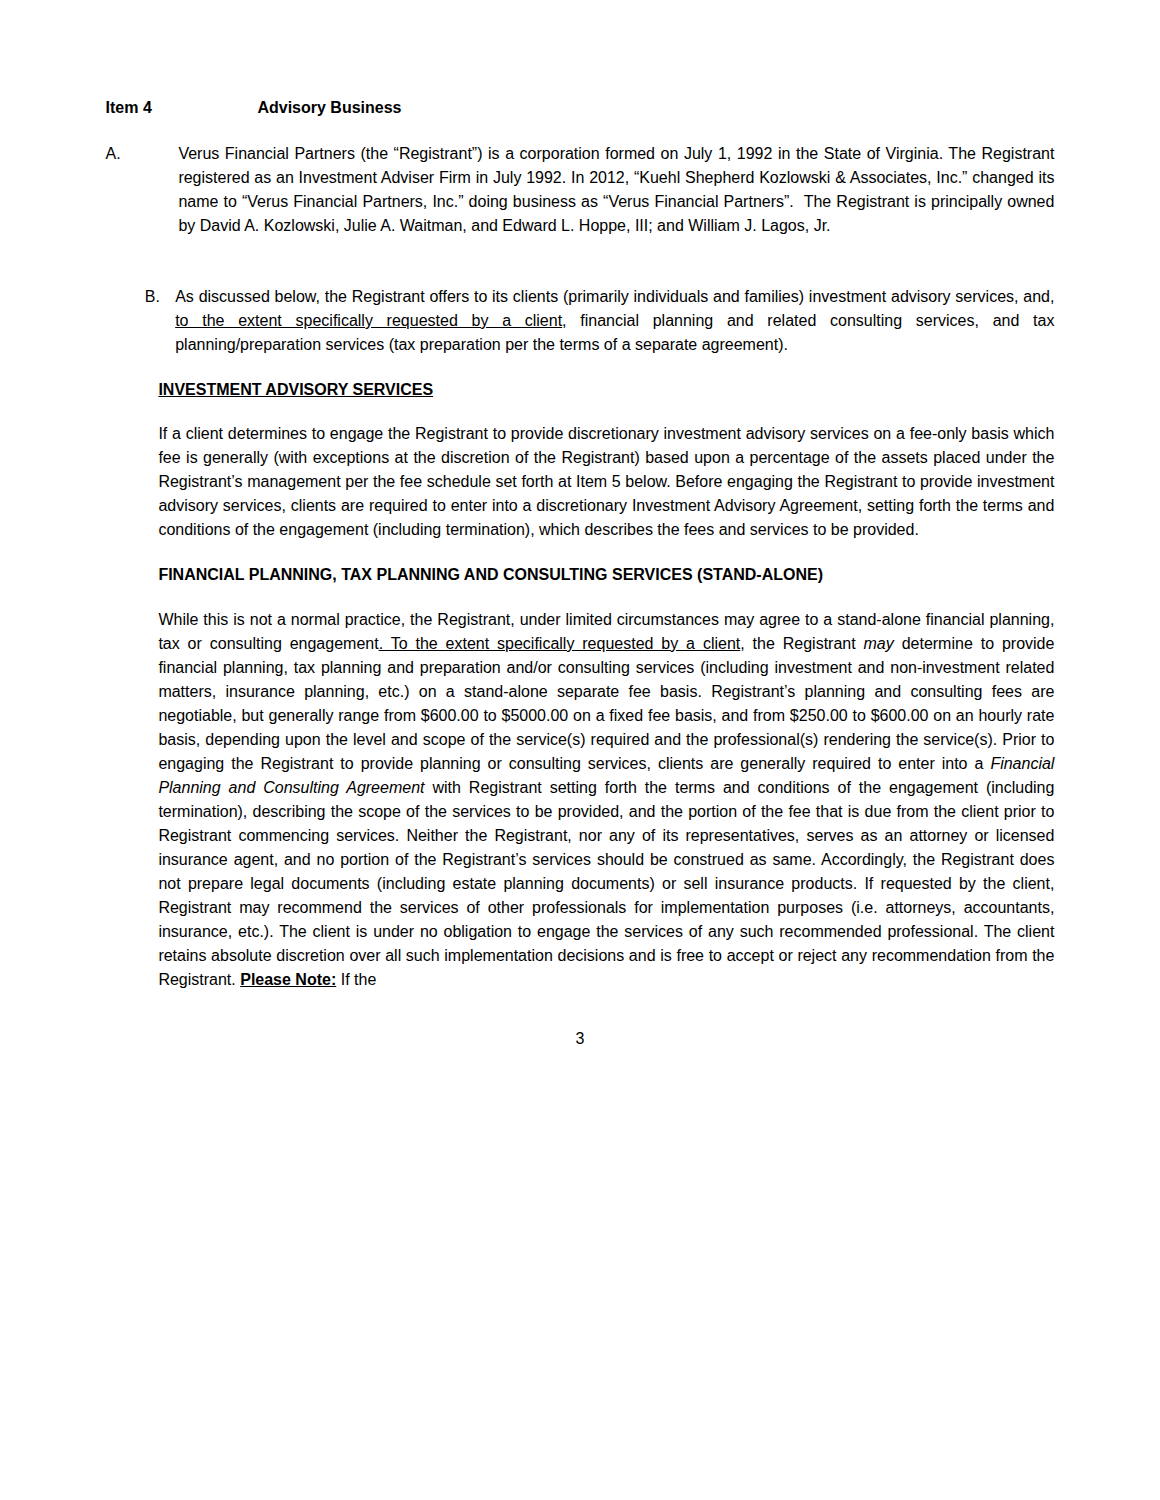Item 4 Advisory Business
A.
Verus Financial Partners (the “Registrant”) is a corporation formed on July 1, 1992 in the State of Virginia. The Registrant registered as an Investment Adviser Firm in July 1992. In 2012, “Kuehl Shepherd Kozlowski & Associates, Inc.” changed its name to “Verus Financial Partners, Inc.” doing business as “Verus Financial Partners”. The Registrant is principally owned by David A. Kozlowski, Julie A. Waitman, and Edward L. Hoppe, III; and William J. Lagos, Jr.
B.
As discussed below, the Registrant offers to its clients (primarily individuals and families) investment advisory services, and, to the extent specifically requested by a client, financial planning and related consulting services, and tax planning/preparation services (tax preparation per the terms of a separate agreement).
INVESTMENT ADVISORY SERVICES
If a client determines to engage the Registrant to provide discretionary investment advisory services on a fee-only basis which fee is generally (with exceptions at the discretion of the Registrant) based upon a percentage of the assets placed under the Registrant’s management per the fee schedule set forth at Item 5 below. Before engaging the Registrant to provide investment advisory services, clients are required to enter into a discretionary Investment Advisory Agreement, setting forth the terms and conditions of the engagement (including termination), which describes the fees and services to be provided.
FINANCIAL PLANNING, TAX PLANNING AND CONSULTING SERVICES (STAND-ALONE)
While this is not a normal practice, the Registrant, under limited circumstances may agree to a stand-alone financial planning, tax or consulting engagement. To the extent specifically requested by a client, the Registrant may determine to provide financial planning, tax planning and preparation and/or consulting services (including investment and non-investment related matters, insurance planning, etc.) on a stand-alone separate fee basis. Registrant’s planning and consulting fees are negotiable, but generally range from $600.00 to $5000.00 on a fixed fee basis, and from $250.00 to $600.00 on an hourly rate basis, depending upon the level and scope of the service(s) required and the professional(s) rendering the service(s). Prior to engaging the Registrant to provide planning or consulting services, clients are generally required to enter into a Financial Planning and Consulting Agreement with Registrant setting forth the terms and conditions of the engagement (including termination), describing the scope of the services to be provided, and the portion of the fee that is due from the client prior to Registrant commencing services. Neither the Registrant, nor any of its representatives, serves as an attorney or licensed insurance agent, and no portion of the Registrant’s services should be construed as same. Accordingly, the Registrant does not prepare legal documents (including estate planning documents) or sell insurance products. If requested by the client, Registrant may recommend the services of other professionals for implementation purposes (i.e. attorneys, accountants, insurance, etc.). The client is under no obligation to engage the services of any such recommended professional. The client retains absolute discretion over all such implementation decisions and is free to accept or reject any recommendation from the Registrant. Please Note: If the
3